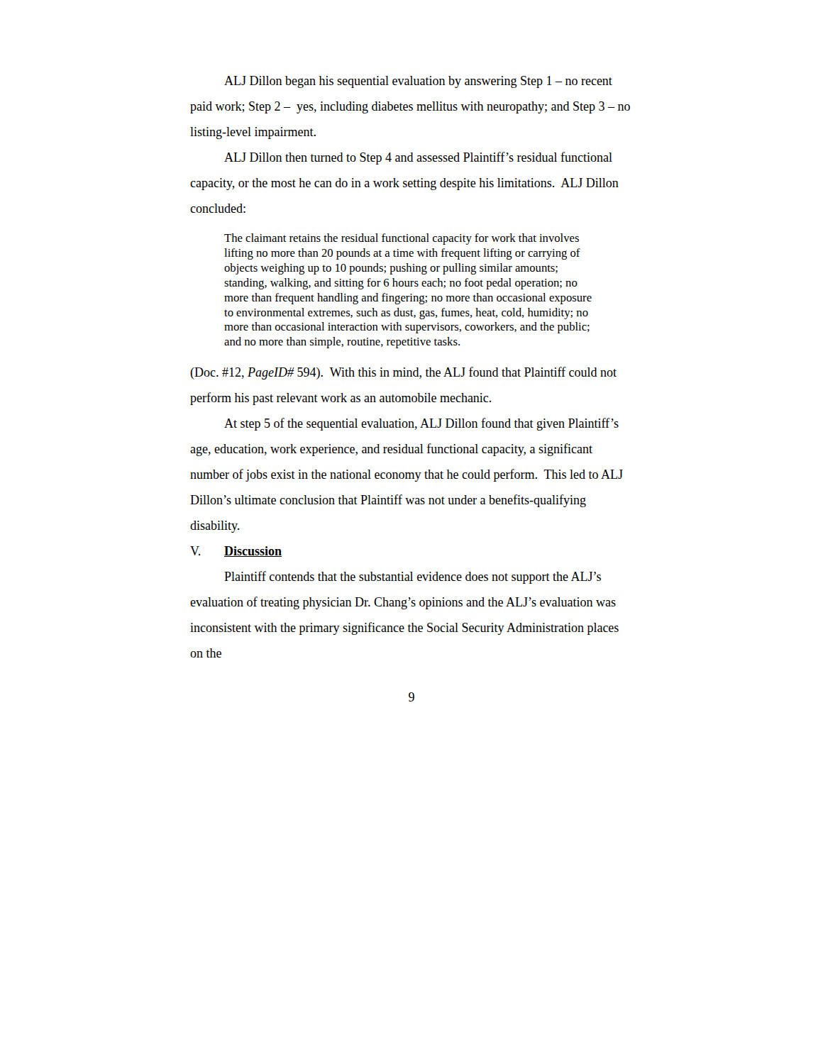ALJ Dillon began his sequential evaluation by answering Step 1 – no recent paid work; Step 2 – yes, including diabetes mellitus with neuropathy; and Step 3 – no listing-level impairment.
ALJ Dillon then turned to Step 4 and assessed Plaintiff’s residual functional capacity, or the most he can do in a work setting despite his limitations. ALJ Dillon concluded:
The claimant retains the residual functional capacity for work that involves lifting no more than 20 pounds at a time with frequent lifting or carrying of objects weighing up to 10 pounds; pushing or pulling similar amounts; standing, walking, and sitting for 6 hours each; no foot pedal operation; no more than frequent handling and fingering; no more than occasional exposure to environmental extremes, such as dust, gas, fumes, heat, cold, humidity; no more than occasional interaction with supervisors, coworkers, and the public; and no more than simple, routine, repetitive tasks.
(Doc. #12, PageID# 594). With this in mind, the ALJ found that Plaintiff could not perform his past relevant work as an automobile mechanic.
At step 5 of the sequential evaluation, ALJ Dillon found that given Plaintiff’s age, education, work experience, and residual functional capacity, a significant number of jobs exist in the national economy that he could perform. This led to ALJ Dillon’s ultimate conclusion that Plaintiff was not under a benefits-qualifying disability.
V. Discussion
Plaintiff contends that the substantial evidence does not support the ALJ’s evaluation of treating physician Dr. Chang’s opinions and the ALJ’s evaluation was inconsistent with the primary significance the Social Security Administration places on the
9